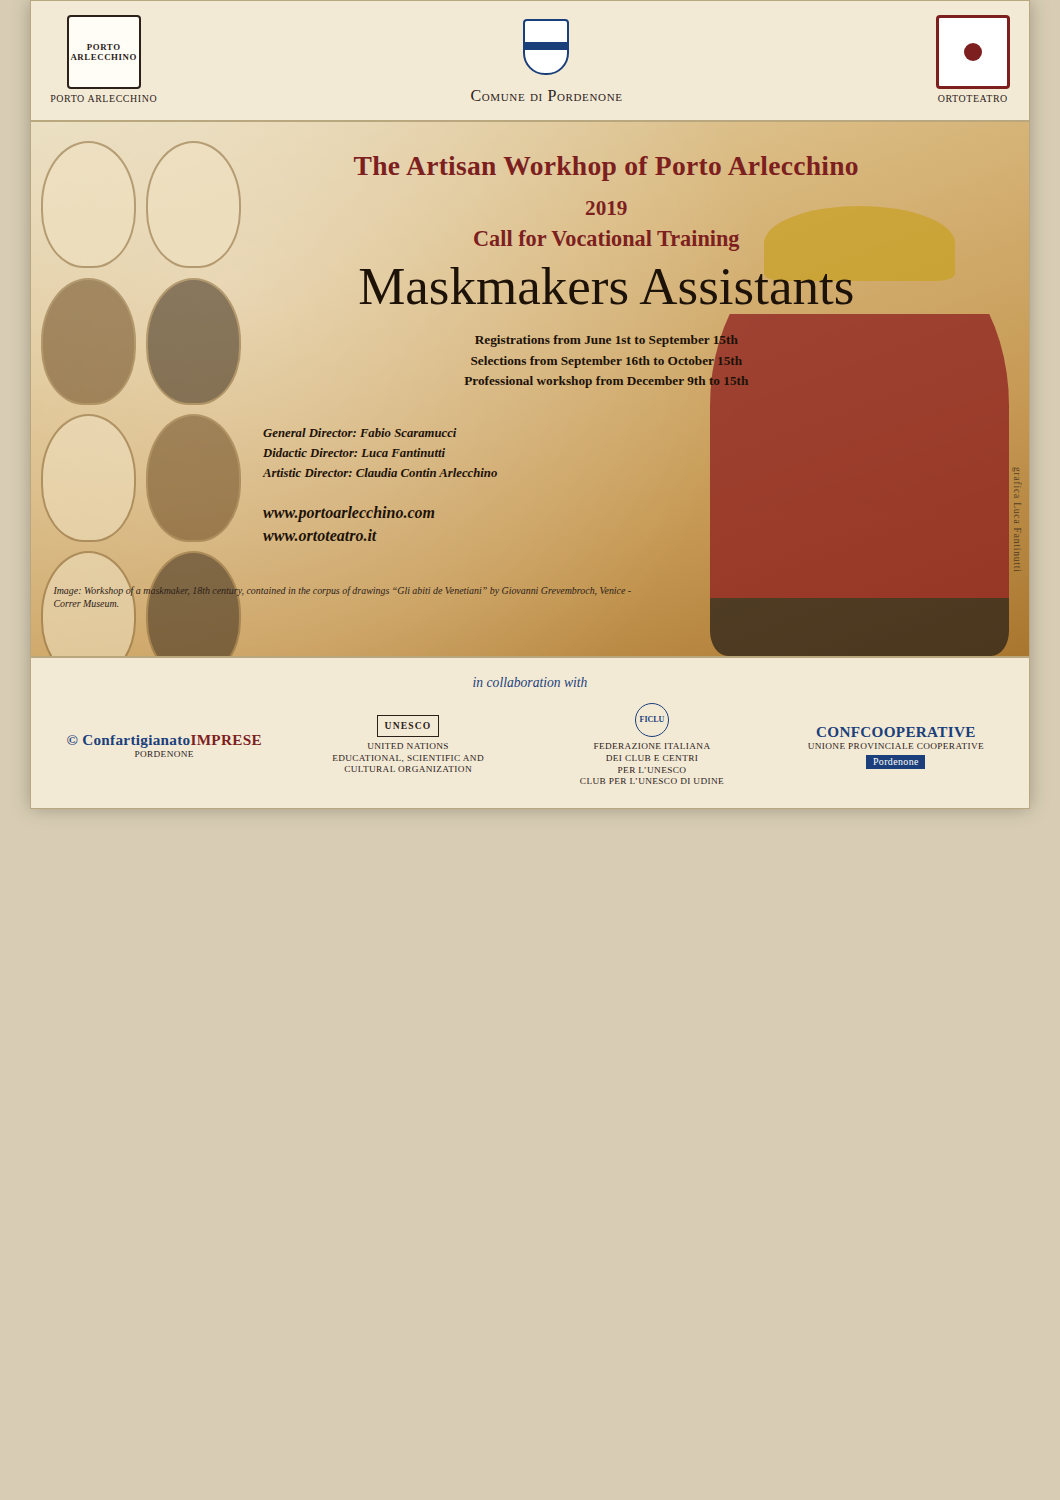PORTO
ARLECCHINO
Porto Arlecchino
Comune di Pordenone
Ortoteatro
The Artisan Workhop of Porto Arlecchino
2019
Call for Vocational Training
Maskmakers Assistants
Registrations from June 1st to September 15th
Selections from September 16th to October 15th
Professional workshop from December 9th to 15th
General Director: Fabio Scaramucci
Didactic Director: Luca Fantinutti
Artistic Director: Claudia Contin Arlecchino
www.portoarlecchino.com www.ortoteatro.it
grafica Luca Fantinutti
Image: Workshop of a maskmaker, 18th century, contained in the corpus of drawings “Gli abiti de Venetiani” by Giovanni Grevembroch, Venice - Correr Museum.
in collaboration with
© ConfartigianatoIMPRESE Pordenone
UNESCO United Nations
Educational, Scientific and
Cultural Organization
FICLU Federazione Italiana
dei Club e Centri
per l’UNESCO Club per l’UNESCO di Udine
CONFCOOPERATIVE Unione Provinciale Cooperative Pordenone